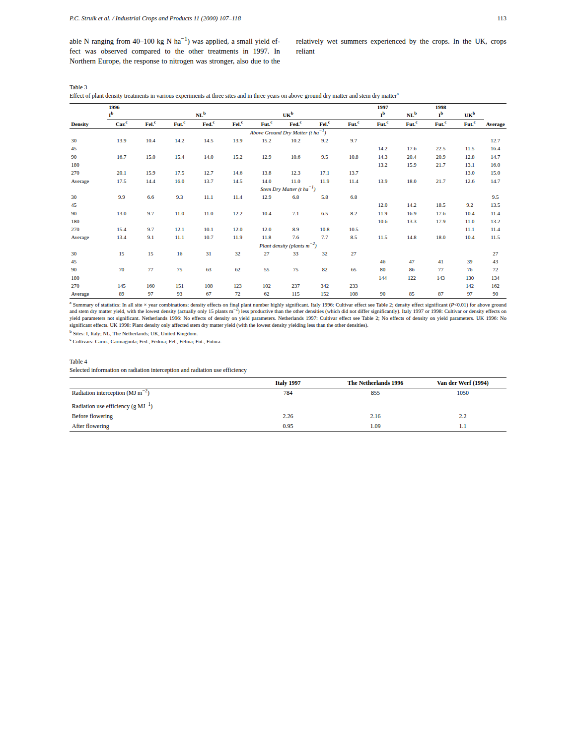P.C. Struik et al. / Industrial Crops and Products 11 (2000) 107–118 113
able N ranging from 40–100 kg N ha−1) was applied, a small yield effect was observed compared to the other treatments in 1997. In Northern Europe, the response to nitrogen was stronger, also due to the relatively wet summers experienced by the crops. In the UK, crops reliant
Table 3
Effect of plant density treatments in various experiments at three sites and in three years on above-ground dry matter and stem dry mattera
| | 1996 | 1997 | | 1998 | | |
| --- | --- | --- | --- | --- | --- | --- |
| | I b | NL b | UK b | I b | NL b | I b | UK b | |
| Density | Car. c | Fel. c | Fut. c | Fed. c | Fel. c | Fut. c | Fed. c | Fel. c | Fut. c | Fut. c | Fut. c | Fut. c | Fut. c | Average |
| Above Ground Dry Matter (t ha −1 ) |
| 30 | 13.9 | 10.4 | 14.2 | 14.5 | 13.9 | 15.2 | 10.2 | 9.2 | 9.7 | | | | | 12.7 |
| 45 | | | | | | | | | | 14.2 | 17.6 | 22.5 | 11.5 | 16.4 |
| 90 | 16.7 | 15.0 | 15.4 | 14.0 | 15.2 | 12.9 | 10.6 | 9.5 | 10.8 | 14.3 | 20.4 | 20.9 | 12.8 | 14.7 |
| 180 | | | | | | | | | | 13.2 | 15.9 | 21.7 | 13.1 | 16.0 |
| 270 | 20.1 | 15.9 | 17.5 | 12.7 | 14.6 | 13.8 | 12.3 | 17.1 | 13.7 | | | | 13.0 | 15.0 |
| Average | 17.5 | 14.4 | 16.0 | 13.7 | 14.5 | 14.0 | 11.0 | 11.9 | 11.4 | 13.9 | 18.0 | 21.7 | 12.6 | 14.7 |
| Stem Dry Matter (t ha −1 ) |
| 30 | 9.9 | 6.6 | 9.3 | 11.1 | 11.4 | 12.9 | 6.8 | 5.8 | 6.8 | | | | | 9.5 |
| 45 | | | | | | | | | | 12.0 | 14.2 | 18.5 | 9.2 | 13.5 |
| 90 | 13.0 | 9.7 | 11.0 | 11.0 | 12.2 | 10.4 | 7.1 | 6.5 | 8.2 | 11.9 | 16.9 | 17.6 | 10.4 | 11.4 |
| 180 | | | | | | | | | | 10.6 | 13.3 | 17.9 | 11.0 | 13.2 |
| 270 | 15.4 | 9.7 | 12.1 | 10.1 | 12.0 | 12.0 | 8.9 | 10.8 | 10.5 | | | | 11.1 | 11.4 |
| Average | 13.4 | 9.1 | 11.1 | 10.7 | 11.9 | 11.8 | 7.6 | 7.7 | 8.5 | 11.5 | 14.8 | 18.0 | 10.4 | 11.5 |
| Plant density (plants m −2 ) |
| 30 | 15 | 15 | 16 | 31 | 32 | 27 | 33 | 32 | 27 | | | | | 27 |
| 45 | | | | | | | | | | 46 | 47 | 41 | 39 | 43 |
| 90 | 70 | 77 | 75 | 63 | 62 | 55 | 75 | 82 | 65 | 80 | 86 | 77 | 76 | 72 |
| 180 | | | | | | | | | | 144 | 122 | 143 | 130 | 134 |
| 270 | 145 | 160 | 151 | 108 | 123 | 102 | 237 | 342 | 233 | | | | 142 | 162 |
| Average | 89 | 97 | 93 | 67 | 72 | 62 | 115 | 152 | 108 | 90 | 85 | 87 | 97 | 90 |
a Summary of statistics: In all site × year combinations: density effects on final plant number highly significant. Italy 1996: Cultivar effect see Table 2; density effect significant (P<0.01) for above ground and stem dry matter yield, with the lowest density (actually only 15 plants m−2) less productive than the other densities (which did not differ significantly). Italy 1997 or 1998: Cultivar or density effects on yield parameters not significant. Netherlands 1996: No effects of density on yield parameters. Netherlands 1997: Cultivar effect see Table 2; No effects of density on yield parameters. UK 1996: No significant effects. UK 1998: Plant density only affected stem dry matter yield (with the lowest density yielding less than the other densities).
b Sites: I, Italy; NL, The Netherlands; UK, United Kingdom.
c Cultivars: Carm., Carmagnola; Fed., Fédora; Fel., Félina; Fut., Futura.
Table 4
Selected information on radiation interception and radiation use efficiency
| | Italy 1997 | The Netherlands 1996 | Van der Werf (1994) |
| --- | --- | --- | --- |
| Radiation interception (MJ m −2 ) | 784 | 855 | 1050 |
| Radiation use efficiency (g MJ −1 ) | | | |
| Before flowering | 2.26 | 2.16 | 2.2 |
| After flowering | 0.95 | 1.09 | 1.1 |